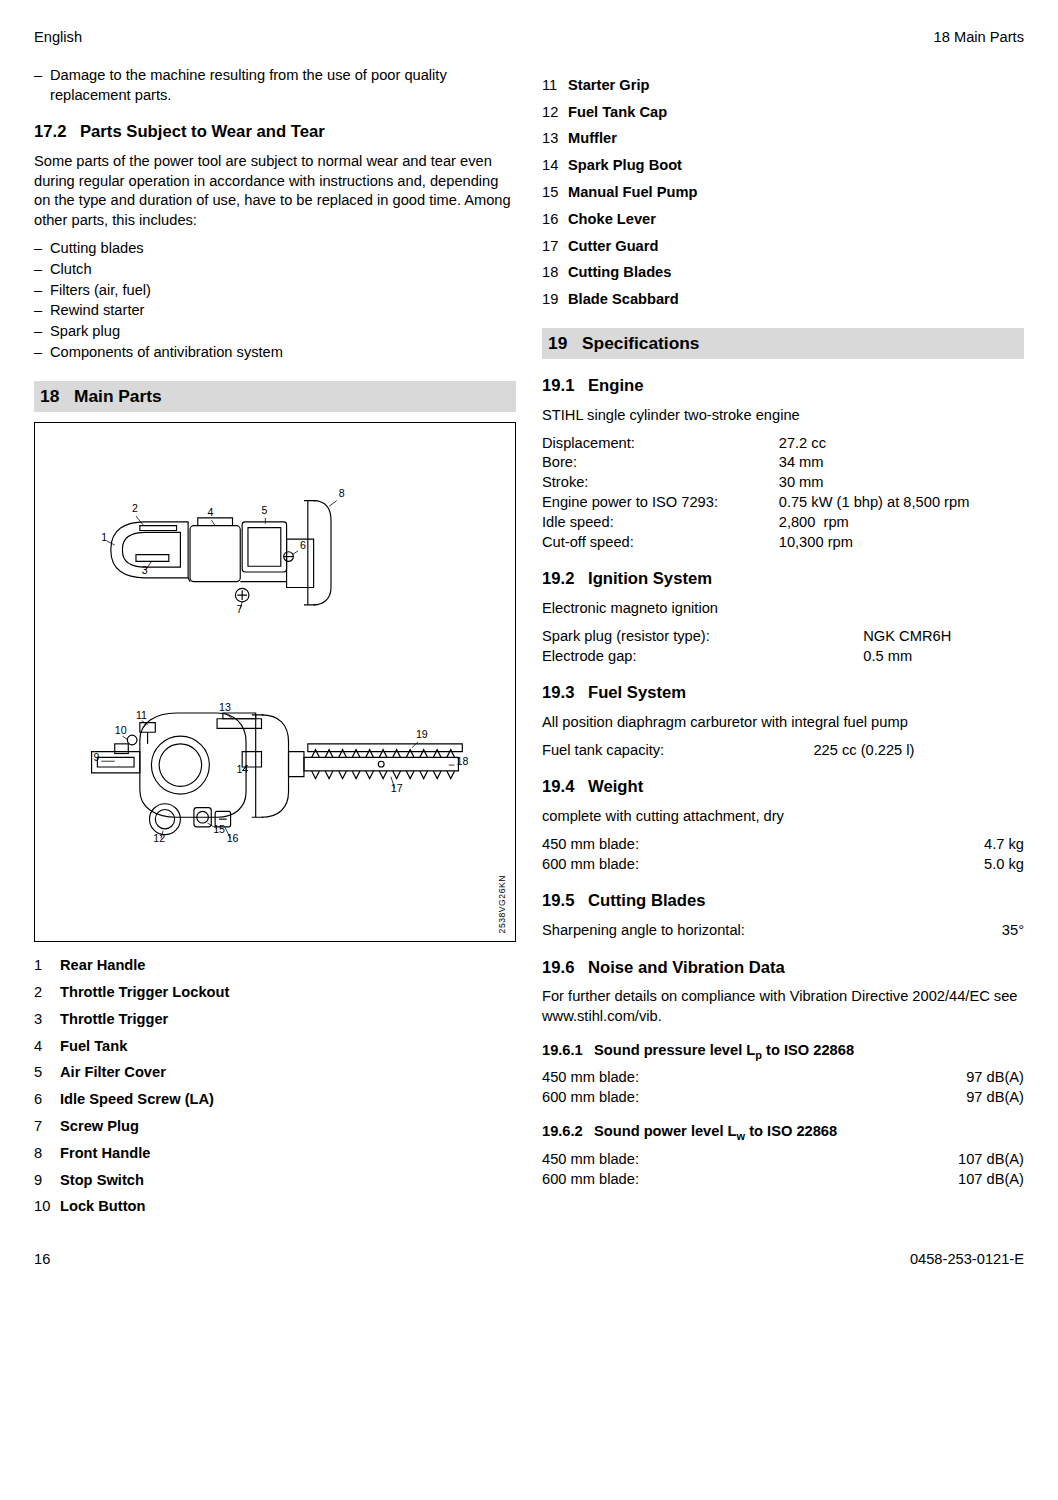English 18 Main Parts
Damage to the machine resulting from the use of poor quality replacement parts.
17.2 Parts Subject to Wear and Tear
Some parts of the power tool are subject to normal wear and tear even during regular operation in accordance with instructions and, depending on the type and duration of use, have to be replaced in good time. Among other parts, this includes:
Cutting blades
Clutch
Filters (air, fuel)
Rewind starter
Spark plug
Components of antivibration system
18 Main Parts
1 2 3 4 5 6 7 8 11 10 9 12 13 14 15 16 17 18 19
2538VG26KN
Rear Handle
Throttle Trigger Lockout
Throttle Trigger
Fuel Tank
Air Filter Cover
Idle Speed Screw (LA)
Screw Plug
Front Handle
Stop Switch
Lock Button
Starter Grip
Fuel Tank Cap
Muffler
Spark Plug Boot
Manual Fuel Pump
Choke Lever
Cutter Guard
Cutting Blades
Blade Scabbard
19 Specifications
19.1 Engine
STIHL single cylinder two-stroke engine
| Displacement: | 27.2 cc |
| Bore: | 34 mm |
| Stroke: | 30 mm |
| Engine power to ISO 7293: | 0.75 kW (1 bhp) at 8,500 rpm |
| Idle speed: | 2,800 rpm |
| Cut-off speed: | 10,300 rpm |
19.2 Ignition System
Electronic magneto ignition
| Spark plug (resistor type): | NGK CMR6H |
| Electrode gap: | 0.5 mm |
19.3 Fuel System
All position diaphragm carburetor with integral fuel pump
| Fuel tank capacity: | 225 cc (0.225 l) |
19.4 Weight
complete with cutting attachment, dry
| 450 mm blade: | 4.7 kg |
| 600 mm blade: | 5.0 kg |
19.5 Cutting Blades
| Sharpening angle to horizontal: | 35° |
19.6 Noise and Vibration Data
For further details on compliance with Vibration Directive 2002/44/EC see www.stihl.com/vib.
19.6.1 Sound pressure level Lp to ISO 22868
| 450 mm blade: | 97 dB(A) |
| 600 mm blade: | 97 dB(A) |
19.6.2 Sound power level Lw to ISO 22868
| 450 mm blade: | 107 dB(A) |
| 600 mm blade: | 107 dB(A) |
16 0458-253-0121-E